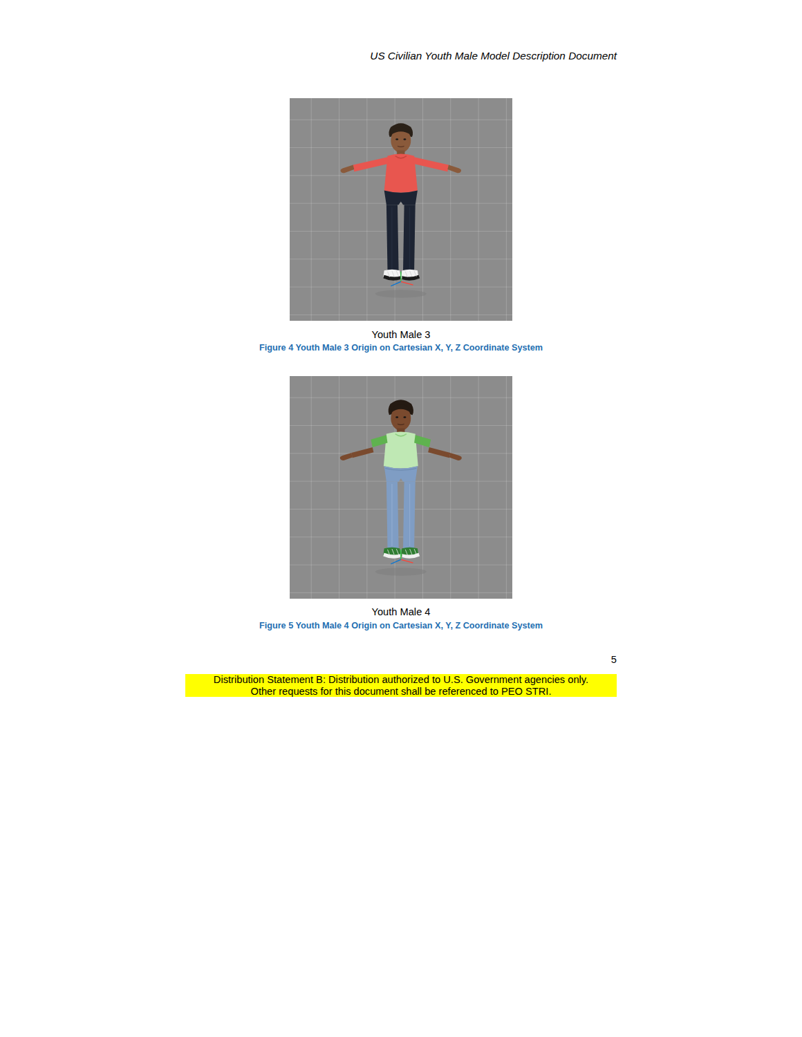US Civilian Youth Male Model Description Document
Youth Male 3 Figure 4 Youth Male 3 Origin on Cartesian X, Y, Z Coordinate System
Youth Male 4 Figure 5 Youth Male 4 Origin on Cartesian X, Y, Z Coordinate System
5
Distribution Statement B: Distribution authorized to U.S. Government agencies only. Other requests for this document shall be referenced to PEO STRI.